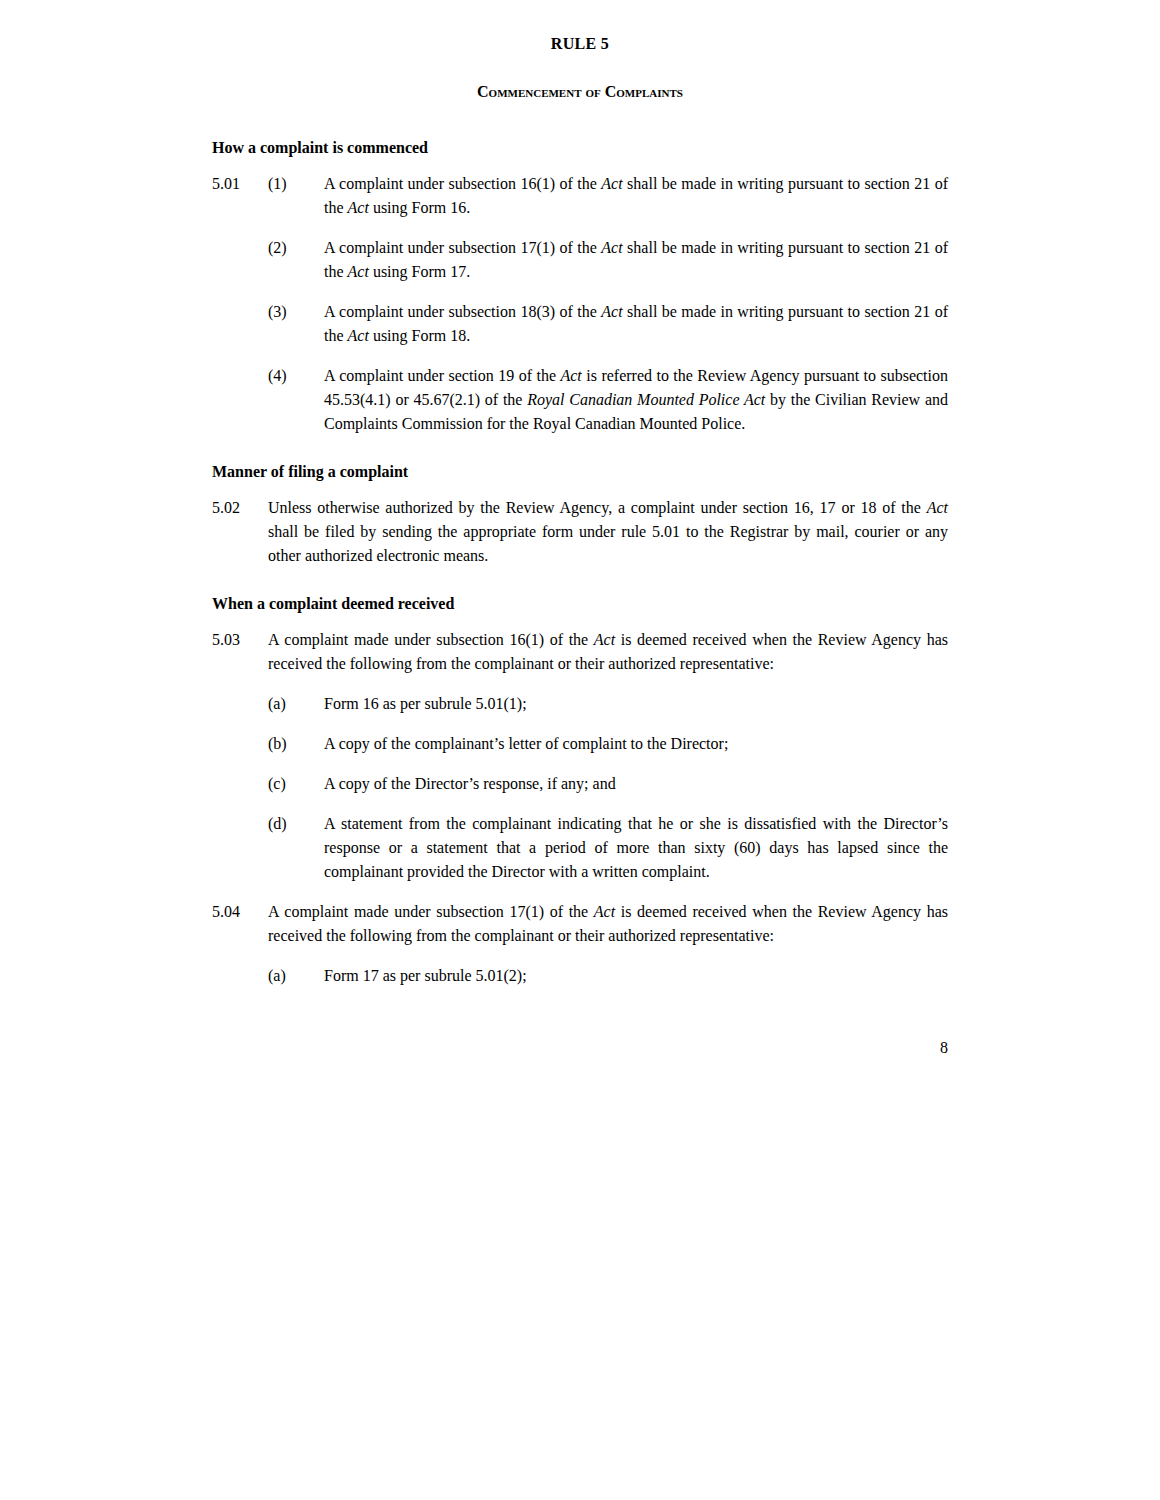RULE 5
Commencement of Complaints
How a complaint is commenced
5.01 (1) A complaint under subsection 16(1) of the Act shall be made in writing pursuant to section 21 of the Act using Form 16.
(2) A complaint under subsection 17(1) of the Act shall be made in writing pursuant to section 21 of the Act using Form 17.
(3) A complaint under subsection 18(3) of the Act shall be made in writing pursuant to section 21 of the Act using Form 18.
(4) A complaint under section 19 of the Act is referred to the Review Agency pursuant to subsection 45.53(4.1) or 45.67(2.1) of the Royal Canadian Mounted Police Act by the Civilian Review and Complaints Commission for the Royal Canadian Mounted Police.
Manner of filing a complaint
5.02 Unless otherwise authorized by the Review Agency, a complaint under section 16, 17 or 18 of the Act shall be filed by sending the appropriate form under rule 5.01 to the Registrar by mail, courier or any other authorized electronic means.
When a complaint deemed received
5.03 A complaint made under subsection 16(1) of the Act is deemed received when the Review Agency has received the following from the complainant or their authorized representative:
(a) Form 16 as per subrule 5.01(1);
(b) A copy of the complainant’s letter of complaint to the Director;
(c) A copy of the Director’s response, if any; and
(d) A statement from the complainant indicating that he or she is dissatisfied with the Director’s response or a statement that a period of more than sixty (60) days has lapsed since the complainant provided the Director with a written complaint.
5.04 A complaint made under subsection 17(1) of the Act is deemed received when the Review Agency has received the following from the complainant or their authorized representative:
(a) Form 17 as per subrule 5.01(2);
8